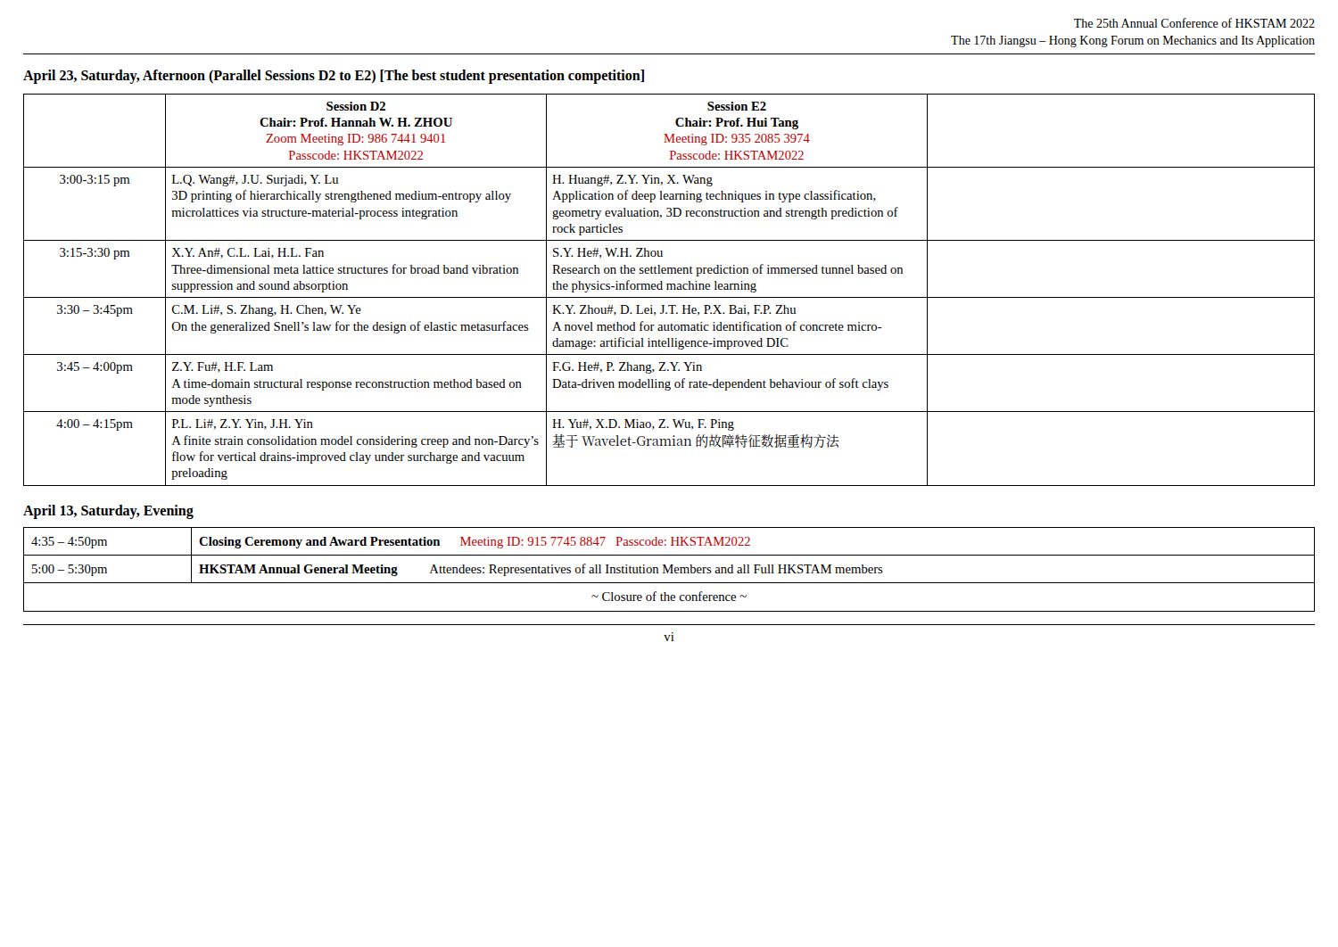The 25th Annual Conference of HKSTAM 2022
The 17th Jiangsu – Hong Kong Forum on Mechanics and Its Application
April 23, Saturday, Afternoon (Parallel Sessions D2 to E2) [The best student presentation competition]
| | Session D2 Chair: Prof. Hannah W. H. ZHOU Zoom Meeting ID: 986 7441 9401 Passcode: HKSTAM2022 | Session E2 Chair: Prof. Hui Tang Meeting ID: 935 2085 3974 Passcode: HKSTAM2022 | |
| --- | --- | --- | --- |
| 3:00-3:15 pm | L.Q. Wang#, J.U. Surjadi, Y. Lu 3D printing of hierarchically strengthened medium-entropy alloy microlattices via structure-material-process integration | H. Huang#, Z.Y. Yin, X. Wang Application of deep learning techniques in type classification, geometry evaluation, 3D reconstruction and strength prediction of rock particles | |
| 3:15-3:30 pm | X.Y. An#, C.L. Lai, H.L. Fan Three-dimensional meta lattice structures for broad band vibration suppression and sound absorption | S.Y. He#, W.H. Zhou Research on the settlement prediction of immersed tunnel based on the physics-informed machine learning | |
| 3:30 – 3:45pm | C.M. Li#, S. Zhang, H. Chen, W. Ye On the generalized Snell’s law for the design of elastic metasurfaces | K.Y. Zhou#, D. Lei, J.T. He, P.X. Bai, F.P. Zhu A novel method for automatic identification of concrete micro-damage: artificial intelligence-improved DIC | |
| 3:45 – 4:00pm | Z.Y. Fu#, H.F. Lam A time-domain structural response reconstruction method based on mode synthesis | F.G. He#, P. Zhang, Z.Y. Yin Data-driven modelling of rate-dependent behaviour of soft clays | |
| 4:00 – 4:15pm | P.L. Li#, Z.Y. Yin, J.H. Yin A finite strain consolidation model considering creep and non-Darcy’s flow for vertical drains-improved clay under surcharge and vacuum preloading | H. Yu#, X.D. Miao, Z. Wu, F. Ping 基于 Wavelet-Gramian 的故障特征数据重构方法 | |
April 13, Saturday, Evening
| 4:35 – 4:50pm | Closing Ceremony and Award Presentation Meeting ID: 915 7745 8847 Passcode: HKSTAM2022 |
| 5:00 – 5:30pm | HKSTAM Annual General Meeting Attendees: Representatives of all Institution Members and all Full HKSTAM members |
| ~ Closure of the conference ~ |
vi